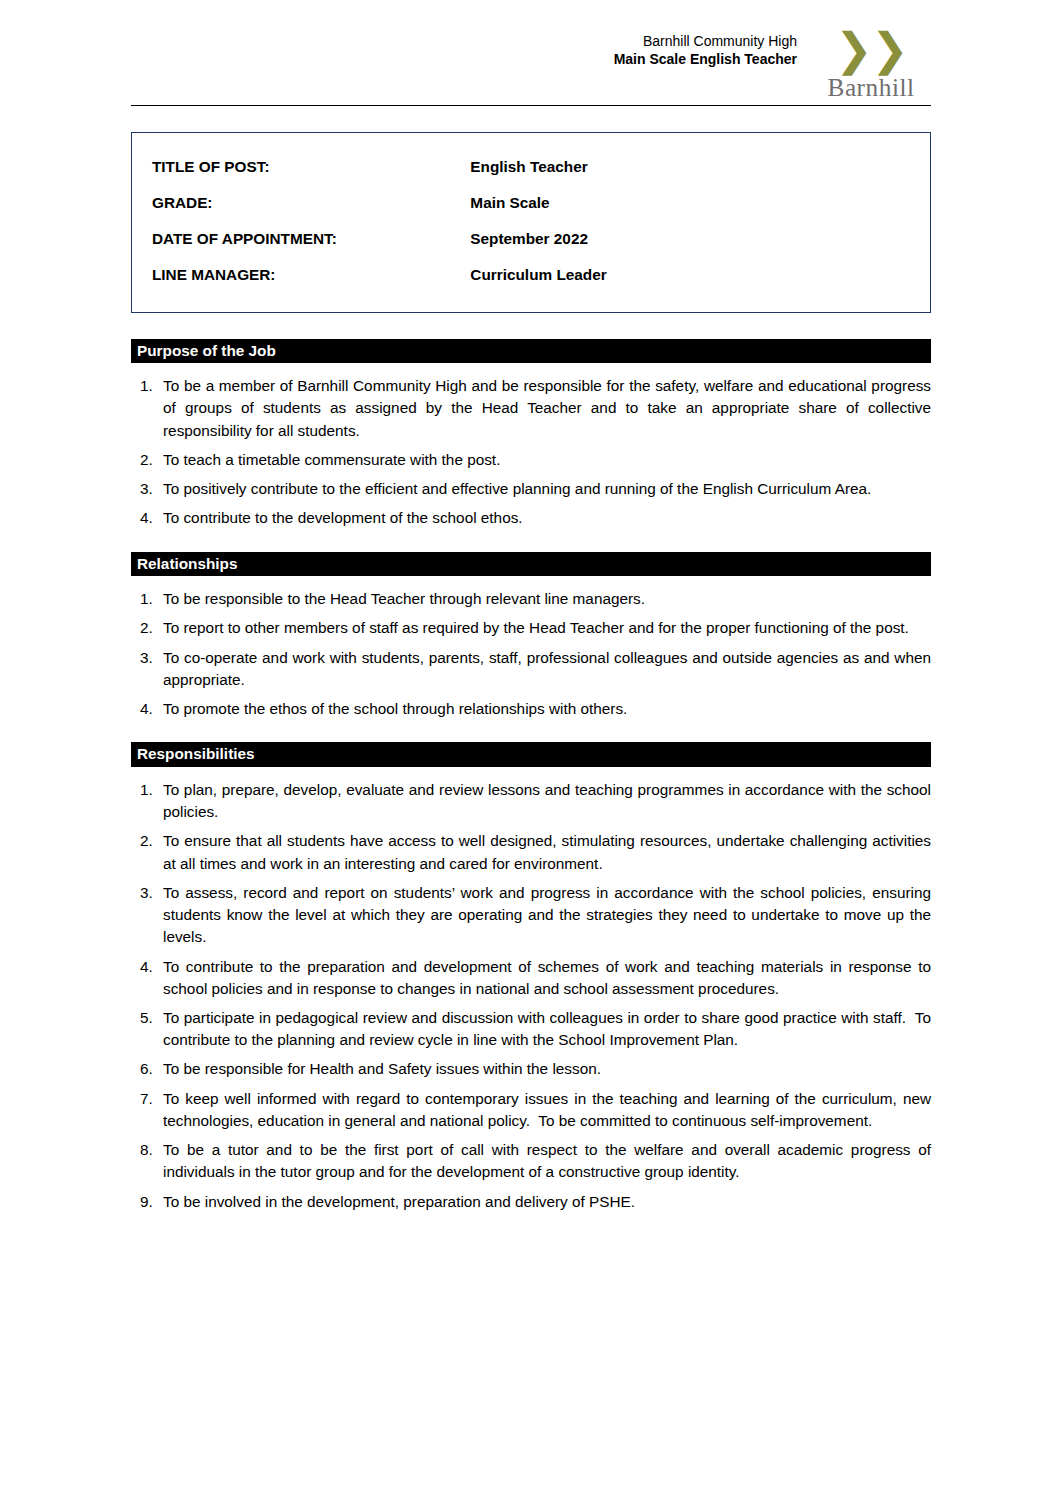Barnhill Community High
Main Scale English Teacher
❯❯ Barnhill
| TITLE OF POST: | English Teacher |
| GRADE: | Main Scale |
| DATE OF APPOINTMENT: | September 2022 |
| LINE MANAGER: | Curriculum Leader |
Purpose of the Job
To be a member of Barnhill Community High and be responsible for the safety, welfare and educational progress of groups of students as assigned by the Head Teacher and to take an appropriate share of collective responsibility for all students.
To teach a timetable commensurate with the post.
To positively contribute to the efficient and effective planning and running of the English Curriculum Area.
To contribute to the development of the school ethos.
Relationships
To be responsible to the Head Teacher through relevant line managers.
To report to other members of staff as required by the Head Teacher and for the proper functioning of the post.
To co-operate and work with students, parents, staff, professional colleagues and outside agencies as and when appropriate.
To promote the ethos of the school through relationships with others.
Responsibilities
To plan, prepare, develop, evaluate and review lessons and teaching programmes in accordance with the school policies.
To ensure that all students have access to well designed, stimulating resources, undertake challenging activities at all times and work in an interesting and cared for environment.
To assess, record and report on students’ work and progress in accordance with the school policies, ensuring students know the level at which they are operating and the strategies they need to undertake to move up the levels.
To contribute to the preparation and development of schemes of work and teaching materials in response to school policies and in response to changes in national and school assessment procedures.
To participate in pedagogical review and discussion with colleagues in order to share good practice with staff. To contribute to the planning and review cycle in line with the School Improvement Plan.
To be responsible for Health and Safety issues within the lesson.
To keep well informed with regard to contemporary issues in the teaching and learning of the curriculum, new technologies, education in general and national policy. To be committed to continuous self-improvement.
To be a tutor and to be the first port of call with respect to the welfare and overall academic progress of individuals in the tutor group and for the development of a constructive group identity.
To be involved in the development, preparation and delivery of PSHE.